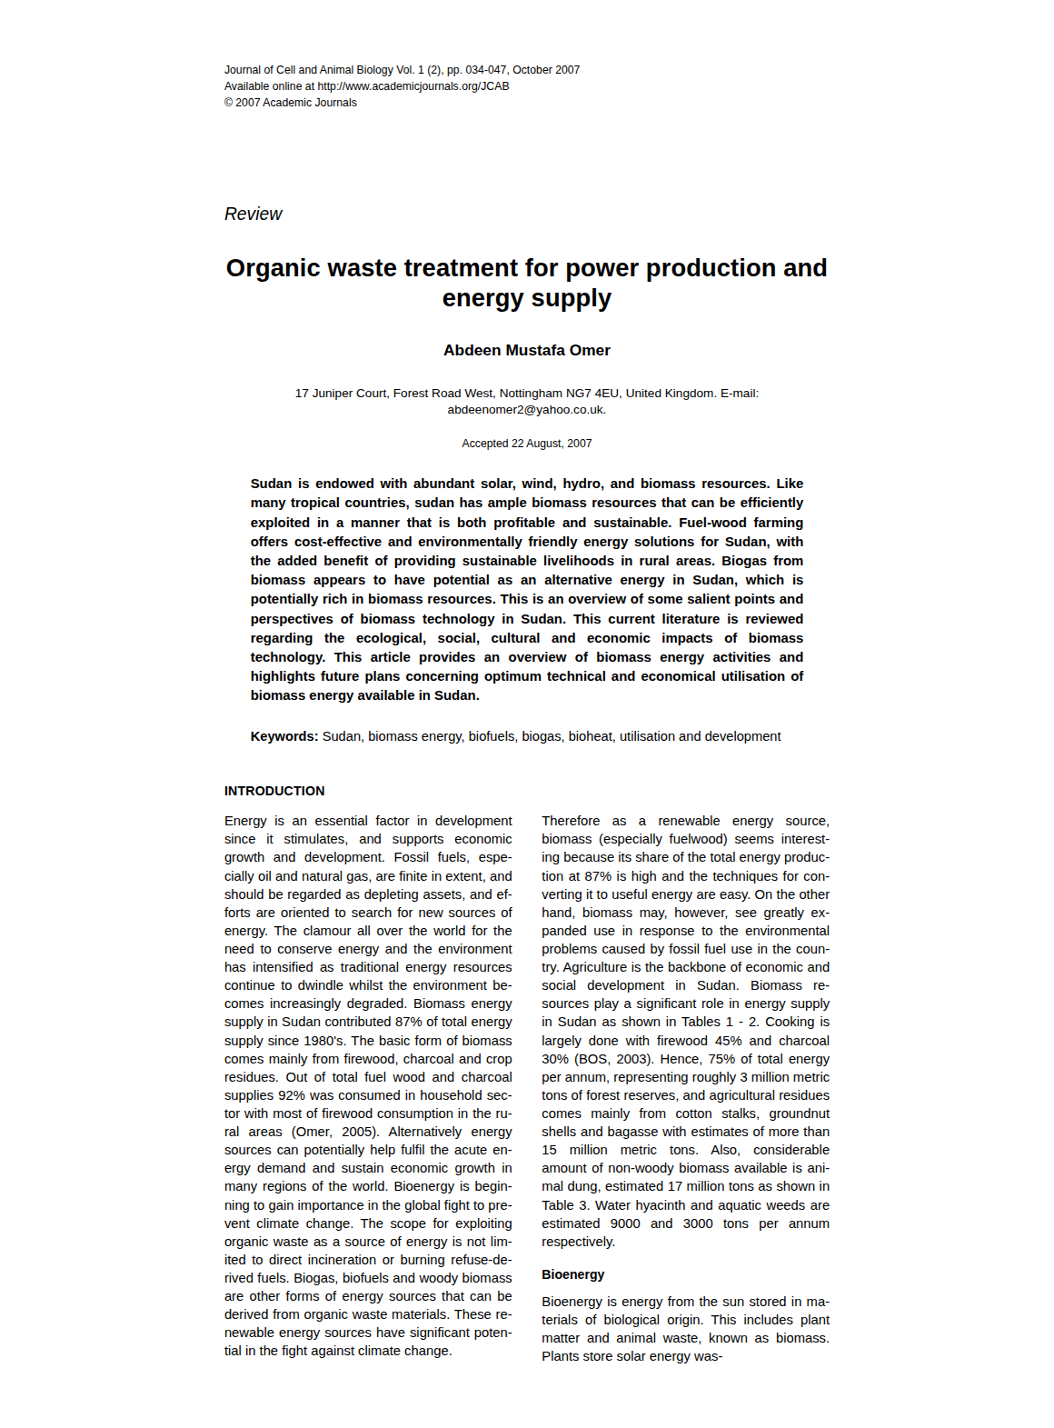Journal of Cell and Animal Biology Vol. 1 (2), pp. 034-047, October 2007
Available online at http://www.academicjournals.org/JCAB
© 2007 Academic Journals
Review
Organic waste treatment for power production and
energy supply
Abdeen Mustafa Omer
17 Juniper Court, Forest Road West, Nottingham NG7 4EU, United Kingdom. E-mail: abdeenomer2@yahoo.co.uk.
Accepted 22 August, 2007
Sudan is endowed with abundant solar, wind, hydro, and biomass resources. Like many tropical countries, sudan has ample biomass resources that can be efficiently exploited in a manner that is both profitable and sustainable. Fuel-wood farming offers cost-effective and environmentally friendly energy solutions for Sudan, with the added benefit of providing sustainable livelihoods in rural areas. Biogas from biomass appears to have potential as an alternative energy in Sudan, which is potentially rich in biomass resources. This is an overview of some salient points and perspectives of biomass technology in Sudan. This current literature is reviewed regarding the ecological, social, cultural and economic impacts of biomass technology. This article provides an overview of biomass energy activities and highlights future plans concerning optimum technical and economical utilisation of biomass energy available in Sudan.
Keywords: Sudan, biomass energy, biofuels, biogas, bioheat, utilisation and development
INTRODUCTION
Energy is an essential factor in development since it stimulates, and supports economic growth and development. Fossil fuels, especially oil and natural gas, are finite in extent, and should be regarded as depleting assets, and efforts are oriented to search for new sources of energy. The clamour all over the world for the need to conserve energy and the environment has intensified as traditional energy resources continue to dwindle whilst the environment becomes increasingly degraded. Biomass energy supply in Sudan contributed 87% of total energy supply since 1980's. The basic form of biomass comes mainly from firewood, charcoal and crop residues. Out of total fuel wood and charcoal supplies 92% was consumed in household sector with most of firewood consumption in the rural areas (Omer, 2005). Alternatively energy sources can potentially help fulfil the acute energy demand and sustain economic growth in many regions of the world. Bioenergy is beginning to gain importance in the global fight to prevent climate change. The scope for exploiting organic waste as a source of energy is not limited to direct incineration or burning refuse-derived fuels. Biogas, biofuels and woody biomass are other forms of energy sources that can be derived from organic waste materials. These renewable energy sources have significant potential in the fight against climate change.
Therefore as a renewable energy source, biomass (especially fuelwood) seems interesting because its share of the total energy production at 87% is high and the techniques for converting it to useful energy are easy. On the other hand, biomass may, however, see greatly expanded use in response to the environmental problems caused by fossil fuel use in the country. Agriculture is the backbone of economic and social development in Sudan. Biomass resources play a significant role in energy supply in Sudan as shown in Tables 1 - 2. Cooking is largely done with firewood 45% and charcoal 30% (BOS, 2003). Hence, 75% of total energy per annum, representing roughly 3 million metric tons of forest reserves, and agricultural residues comes mainly from cotton stalks, groundnut shells and bagasse with estimates of more than 15 million metric tons. Also, considerable amount of non-woody biomass available is animal dung, estimated 17 million tons as shown in Table 3. Water hyacinth and aquatic weeds are estimated 9000 and 3000 tons per annum respectively.
Bioenergy
Bioenergy is energy from the sun stored in materials of biological origin. This includes plant matter and animal waste, known as biomass. Plants store solar energy was-